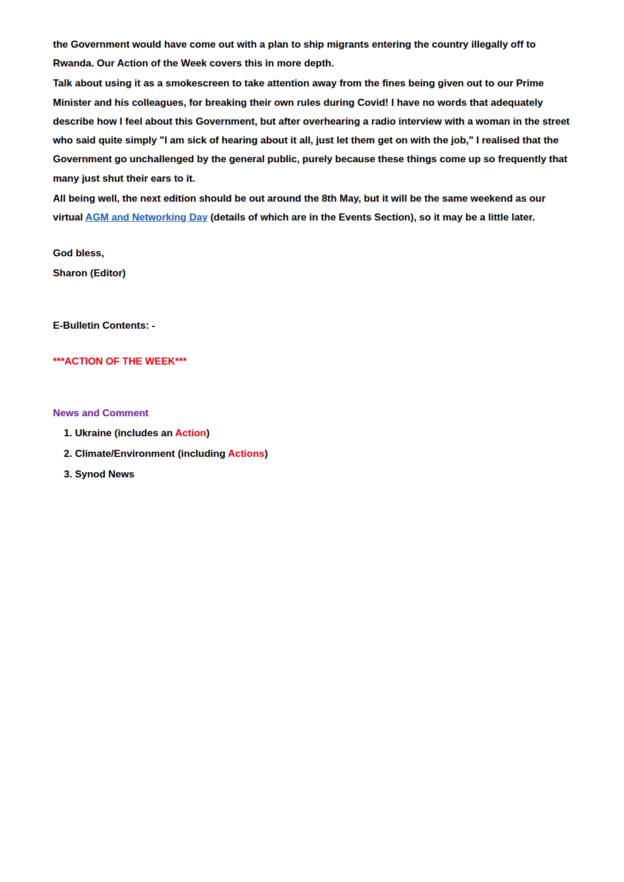the Government would have come out with a plan to ship migrants entering the country illegally off to Rwanda. Our Action of the Week covers this in more depth.
Talk about using it as a smokescreen to take attention away from the fines being given out to our Prime Minister and his colleagues, for breaking their own rules during Covid! I have no words that adequately describe how I feel about this Government, but after overhearing a radio interview with a woman in the street who said quite simply "I am sick of hearing about it all, just let them get on with the job," I realised that the Government go unchallenged by the general public, purely because these things come up so frequently that many just shut their ears to it.
All being well, the next edition should be out around the 8th May, but it will be the same weekend as our virtual AGM and Networking Day (details of which are in the Events Section), so it may be a little later.
God bless,
Sharon (Editor)
E-Bulletin Contents: -
***ACTION OF THE WEEK***
News and Comment
Ukraine (includes an Action)
Climate/Environment (including Actions)
Synod News